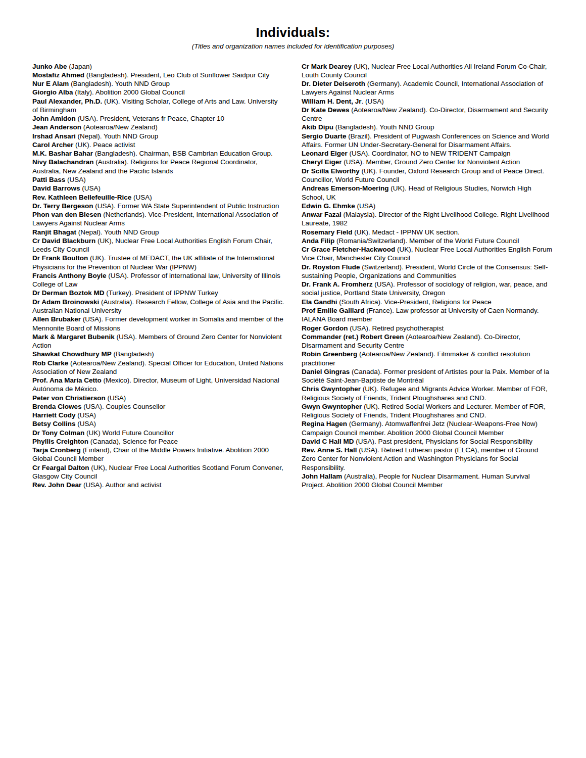Individuals:
(Titles and organization names included for identification purposes)
Junko Abe (Japan)
Mostafiz Ahmed (Bangladesh). President, Leo Club of Sunflower Saidpur City
Nur E Alam (Bangladesh). Youth NND Group
Giorgio Alba (Italy). Abolition 2000 Global Council
Paul Alexander, Ph.D. (UK). Visiting Scholar, College of Arts and Law. University of Birmingham
John Amidon (USA). President, Veterans fr Peace, Chapter 10
Jean Anderson (Aotearoa/New Zealand)
Irshad Ansari (Nepal). Youth NND Group
Carol Archer (UK). Peace activist
M.K. Bashar Bahar (Bangladesh). Chairman, BSB Cambrian Education Group.
Nivy Balachandran (Australia). Religions for Peace Regional Coordinator, Australia, New Zealand and the Pacific Islands
Patti Bass (USA)
David Barrows (USA)
Rev. Kathleen Bellefeuille-Rice (USA)
Dr. Terry Bergeson (USA). Former WA State Superintendent of Public Instruction
Phon van den Biesen (Netherlands). Vice-President, International Association of Lawyers Against Nuclear Arms
Ranjit Bhagat (Nepal). Youth NND Group
Cr David Blackburn (UK), Nuclear Free Local Authorities English Forum Chair, Leeds City Council
Dr Frank Boulton (UK). Trustee of MEDACT, the UK affiliate of the International Physicians for the Prevention of Nuclear War (IPPNW)
Francis Anthony Boyle (USA). Professor of international law, University of Illinois College of Law
Dr Derman Boztok MD (Turkey). President of IPPNW Turkey
Dr Adam Broinowski (Australia). Research Fellow, College of Asia and the Pacific. Australian National University
Allen Brubaker (USA). Former development worker in Somalia and member of the Mennonite Board of Missions
Mark & Margaret Bubenik (USA). Members of Ground Zero Center for Nonviolent Action
Shawkat Chowdhury MP (Bangladesh)
Rob Clarke (Aotearoa/New Zealand). Special Officer for Education, United Nations Association of New Zealand
Prof. Ana María Cetto (Mexico). Director, Museum of Light, Universidad Nacional Autónoma de México.
Peter von Christierson (USA)
Brenda Clowes (USA). Couples Counsellor
Harriett Cody (USA)
Betsy Collins (USA)
Dr Tony Colman (UK) World Future Councillor
Phyllis Creighton (Canada), Science for Peace
Tarja Cronberg (Finland), Chair of the Middle Powers Initiative. Abolition 2000 Global Council Member
Cr Feargal Dalton (UK), Nuclear Free Local Authorities Scotland Forum Convener, Glasgow City Council
Rev. John Dear (USA). Author and activist
Cr Mark Dearey (UK), Nuclear Free Local Authorities All Ireland Forum Co-Chair, Louth County Council
Dr. Dieter Deiseroth (Germany). Academic Council, International Association of Lawyers Against Nuclear Arms
William H. Dent, Jr. (USA)
Dr Kate Dewes (Aotearoa/New Zealand). Co-Director, Disarmament and Security Centre
Akib Dipu (Bangladesh). Youth NND Group
Sergio Duarte (Brazil). President of Pugwash Conferences on Science and World Affairs. Former UN Under-Secretary-General for Disarmament Affairs.
Leonard Eiger (USA). Coordinator, NO to NEW TRIDENT Campaign
Cheryl Eiger (USA). Member, Ground Zero Center for Nonviolent Action
Dr Scilla Elworthy (UK). Founder, Oxford Research Group and of Peace Direct. Councillor, World Future Council
Andreas Emerson-Moering (UK). Head of Religious Studies, Norwich High School, UK
Edwin G. Ehmke (USA)
Anwar Fazal (Malaysia). Director of the Right Livelihood College. Right Livelihood Laureate, 1982
Rosemary Field (UK). Medact - IPPNW UK section.
Anda Filip (Romania/Switzerland). Member of the World Future Council
Cr Grace Fletcher-Hackwood (UK), Nuclear Free Local Authorities English Forum Vice Chair, Manchester City Council
Dr. Royston Flude (Switzerland). President, World Circle of the Consensus: Self-sustaining People, Organizations and Communities
Dr. Frank A. Fromherz (USA). Professor of sociology of religion, war, peace, and social justice, Portland State University, Oregon
Ela Gandhi (South Africa). Vice-President, Religions for Peace
Prof Emilie Gaillard (France). Law professor at University of Caen Normandy. IALANA Board member
Roger Gordon (USA). Retired psychotherapist
Commander (ret.) Robert Green (Aotearoa/New Zealand). Co-Director, Disarmament and Security Centre
Robin Greenberg (Aotearoa/New Zealand). Filmmaker & conflict resolution practitioner
Daniel Gingras (Canada). Former president of Artistes pour la Paix. Member of la Société Saint-Jean-Baptiste de Montréal
Chris Gwyntopher (UK). Refugee and Migrants Advice Worker. Member of FOR, Religious Society of Friends, Trident Ploughshares and CND.
Gwyn Gwyntopher (UK). Retired Social Workers and Lecturer. Member of FOR, Religious Society of Friends, Trident Ploughshares and CND.
Regina Hagen (Germany). Atomwaffenfrei Jetz (Nuclear-Weapons-Free Now) Campaign Council member. Abolition 2000 Global Council Member
David C Hall MD (USA). Past president, Physicians for Social Responsibility
Rev. Anne S. Hall (USA). Retired Lutheran pastor (ELCA), member of Ground Zero Center for Nonviolent Action and Washington Physicians for Social Responsibility.
John Hallam (Australia), People for Nuclear Disarmament. Human Survival Project. Abolition 2000 Global Council Member